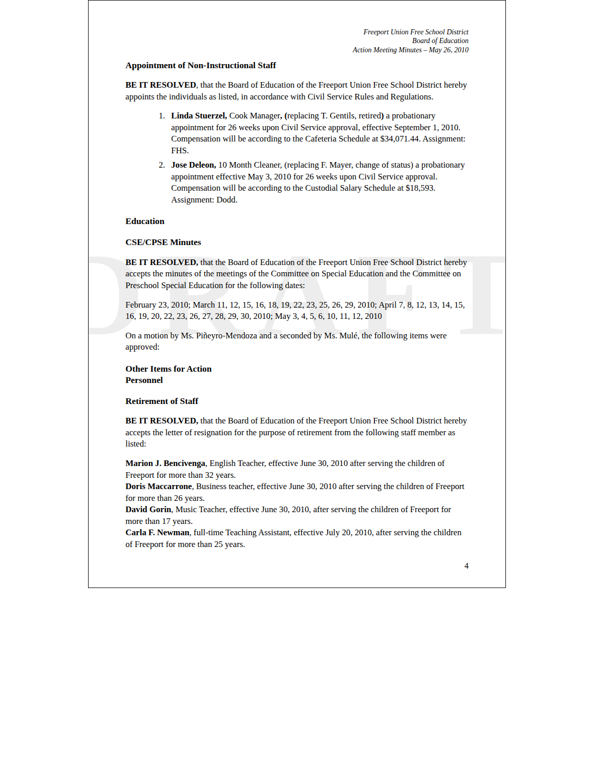DRAFT
Freeport Union Free School District
Board of Education
Action Meeting Minutes – May 26, 2010
Appointment of Non-Instructional Staff
BE IT RESOLVED, that the Board of Education of the Freeport Union Free School District hereby appoints the individuals as listed, in accordance with Civil Service Rules and Regulations.
Linda Stuerzel, Cook Manager, (replacing T. Gentils, retired) a probationary appointment for 26 weeks upon Civil Service approval, effective September 1, 2010. Compensation will be according to the Cafeteria Schedule at $34,071.44. Assignment: FHS.
Jose Deleon, 10 Month Cleaner, (replacing F. Mayer, change of status) a probationary appointment effective May 3, 2010 for 26 weeks upon Civil Service approval. Compensation will be according to the Custodial Salary Schedule at $18,593. Assignment: Dodd.
Education
CSE/CPSE Minutes
BE IT RESOLVED, that the Board of Education of the Freeport Union Free School District hereby accepts the minutes of the meetings of the Committee on Special Education and the Committee on Preschool Special Education for the following dates:
February 23, 2010; March 11, 12, 15, 16, 18, 19, 22, 23, 25, 26, 29, 2010; April 7, 8, 12, 13, 14, 15, 16, 19, 20, 22, 23, 26, 27, 28, 29, 30, 2010; May 3, 4, 5, 6, 10, 11, 12, 2010
On a motion by Ms. Piñeyro-Mendoza and a seconded by Ms. Mulé, the following items were approved:
Other Items for Action
Personnel
Retirement of Staff
BE IT RESOLVED, that the Board of Education of the Freeport Union Free School District hereby accepts the letter of resignation for the purpose of retirement from the following staff member as listed:
Marion J. Bencivenga, English Teacher, effective June 30, 2010 after serving the children of Freeport for more than 32 years.
Doris Maccarrone, Business teacher, effective June 30, 2010 after serving the children of Freeport for more than 26 years.
David Gorin, Music Teacher, effective June 30, 2010, after serving the children of Freeport for more than 17 years.
Carla F. Newman, full-time Teaching Assistant, effective July 20, 2010, after serving the children of Freeport for more than 25 years.
4